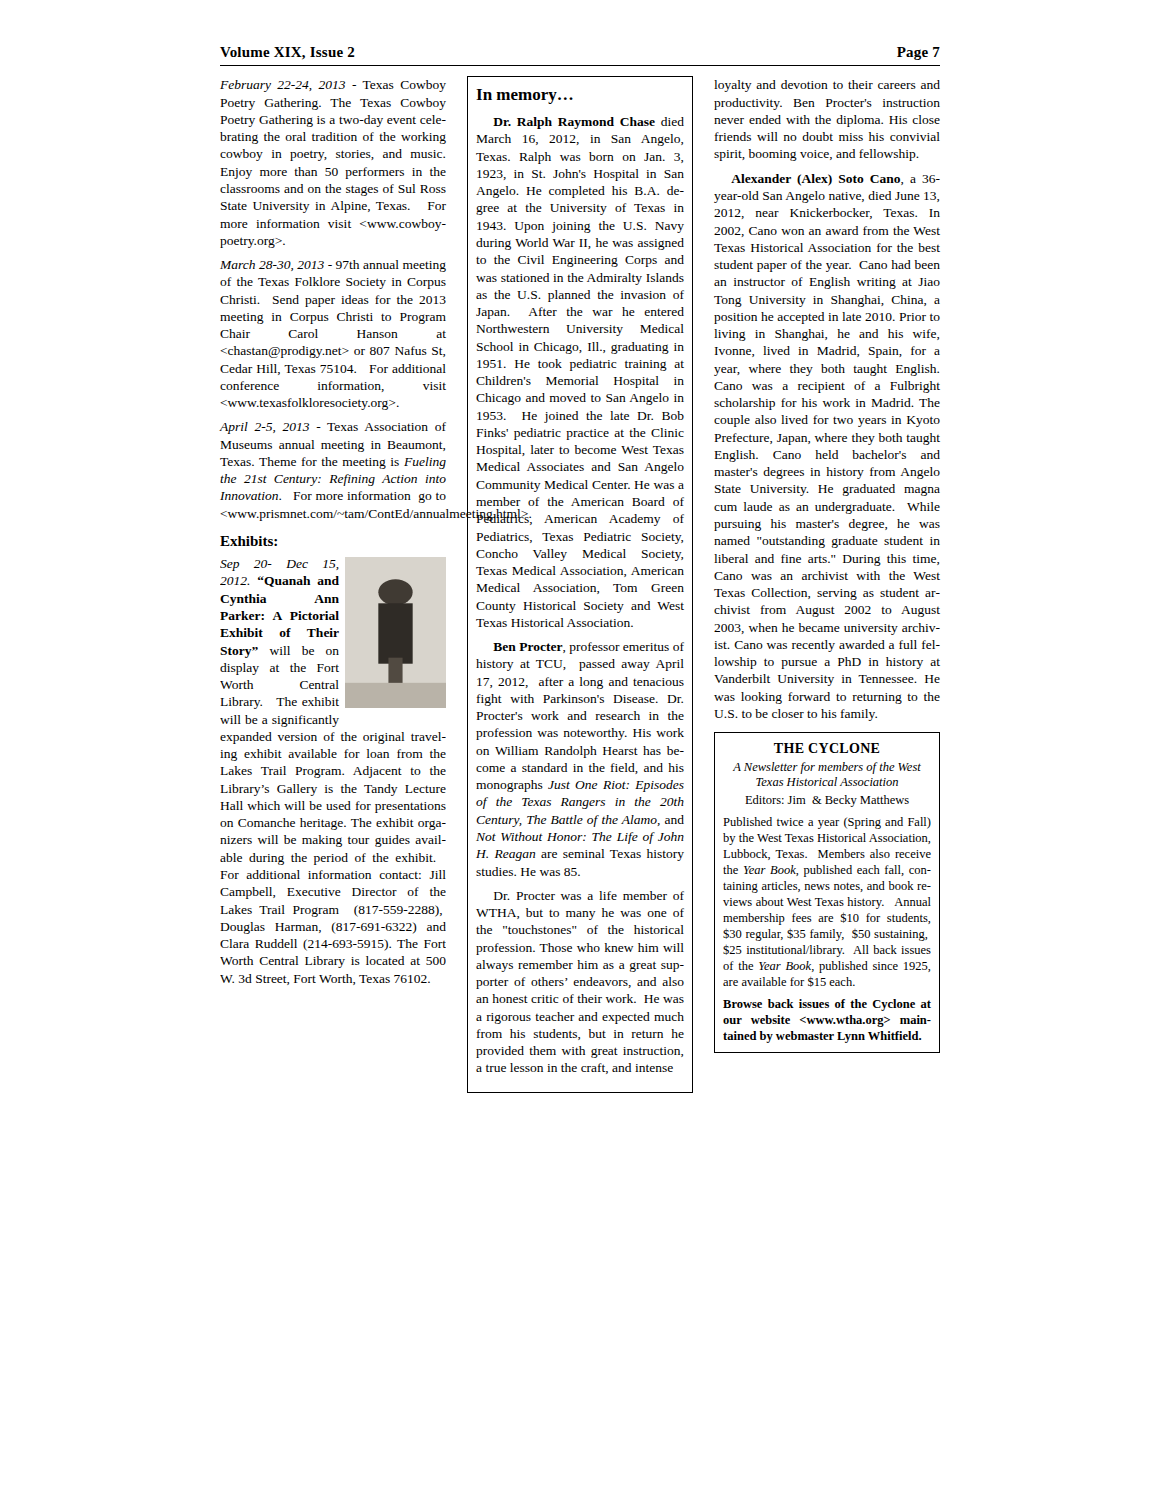Volume XIX, Issue 2
Page 7
February 22-24, 2013 - Texas Cowboy Poetry Gathering. The Texas Cowboy Poetry Gathering is a two-day event celebrating the oral tradition of the working cowboy in poetry, stories, and music. Enjoy more than 50 performers in the classrooms and on the stages of Sul Ross State University in Alpine, Texas. For more information visit <www.cowboy-poetry.org>.
March 28-30, 2013 - 97th annual meeting of the Texas Folklore Society in Corpus Christi. Send paper ideas for the 2013 meeting in Corpus Christi to Program Chair Carol Hanson at <chastan@prodigy.net> or 807 Nafus St, Cedar Hill, Texas 75104. For additional conference information, visit <www.texasfolkloresociety.org>.
April 2-5, 2013 - Texas Association of Museums annual meeting in Beaumont, Texas. Theme for the meeting is Fueling the 21st Century: Refining Action into Innovation. For more information go to <www.prismnet.com/~tam/ContEd/annualmeeting.html>.
Exhibits:
Sep 20- Dec 15, 2012. “Quanah and Cynthia Ann Parker: A Pictorial Exhibit of Their Story” will be on display at the Fort Worth Central Library. The exhibit will be a significantly expanded version of the original traveling exhibit available for loan from the Lakes Trail Program. Adjacent to the Library’s Gallery is the Tandy Lecture Hall which will be used for presentations on Comanche heritage. The exhibit organizers will be making tour guides available during the period of the exhibit. For additional information contact: Jill Campbell, Executive Director of the Lakes Trail Program (817-559-2288), Douglas Harman, (817-691-6322) and Clara Ruddell (214-693-5915). The Fort Worth Central Library is located at 500 W. 3d Street, Fort Worth, Texas 76102.
In memory…
Dr. Ralph Raymond Chase died March 16, 2012, in San Angelo, Texas. Ralph was born on Jan. 3, 1923, in St. John's Hospital in San Angelo. He completed his B.A. degree at the University of Texas in 1943. Upon joining the U.S. Navy during World War II, he was assigned to the Civil Engineering Corps and was stationed in the Admiralty Islands as the U.S. planned the invasion of Japan. After the war he entered Northwestern University Medical School in Chicago, Ill., graduating in 1951. He took pediatric training at Children's Memorial Hospital in Chicago and moved to San Angelo in 1953. He joined the late Dr. Bob Finks' pediatric practice at the Clinic Hospital, later to become West Texas Medical Associates and San Angelo Community Medical Center. He was a member of the American Board of Pediatrics, American Academy of Pediatrics, Texas Pediatric Society, Concho Valley Medical Society, Texas Medical Association, American Medical Association, Tom Green County Historical Society and West Texas Historical Association.
Ben Procter, professor emeritus of history at TCU, passed away April 17, 2012, after a long and tenacious fight with Parkinson's Disease. Dr. Procter's work and research in the profession was noteworthy. His work on William Randolph Hearst has become a standard in the field, and his monographs Just One Riot: Episodes of the Texas Rangers in the 20th Century, The Battle of the Alamo, and Not Without Honor: The Life of John H. Reagan are seminal Texas history studies. He was 85.
Dr. Procter was a life member of WTHA, but to many he was one of the "touchstones" of the historical profession. Those who knew him will always remember him as a great supporter of others’ endeavors, and also an honest critic of their work. He was a rigorous teacher and expected much from his students, but in return he provided them with great instruction, a true lesson in the craft, and intense
loyalty and devotion to their careers and productivity. Ben Procter's instruction never ended with the diploma. His close friends will no doubt miss his convivial spirit, booming voice, and fellowship.
Alexander (Alex) Soto Cano, a 36-year-old San Angelo native, died June 13, 2012, near Knickerbocker, Texas. In 2002, Cano won an award from the West Texas Historical Association for the best student paper of the year. Cano had been an instructor of English writing at Jiao Tong University in Shanghai, China, a position he accepted in late 2010. Prior to living in Shanghai, he and his wife, Ivonne, lived in Madrid, Spain, for a year, where they both taught English. Cano was a recipient of a Fulbright scholarship for his work in Madrid. The couple also lived for two years in Kyoto Prefecture, Japan, where they both taught English. Cano held bachelor's and master's degrees in history from Angelo State University. He graduated magna cum laude as an undergraduate. While pursuing his master's degree, he was named "outstanding graduate student in liberal and fine arts." During this time, Cano was an archivist with the West Texas Collection, serving as student archivist from August 2002 to August 2003, when he became university archivist. Cano was recently awarded a full fellowship to pursue a PhD in history at Vanderbilt University in Tennessee. He was looking forward to returning to the U.S. to be closer to his family.
THE CYCLONE
A Newsletter for members of the West Texas Historical Association
Editors: Jim & Becky Matthews
Published twice a year (Spring and Fall) by the West Texas Historical Association, Lubbock, Texas. Members also receive the Year Book, published each fall, containing articles, news notes, and book reviews about West Texas history. Annual membership fees are $10 for students, $30 regular, $35 family, $50 sustaining, $25 institutional/library. All back issues of the Year Book, published since 1925, are available for $15 each.
Browse back issues of the Cyclone at our website <www.wtha.org> maintained by webmaster Lynn Whitfield.